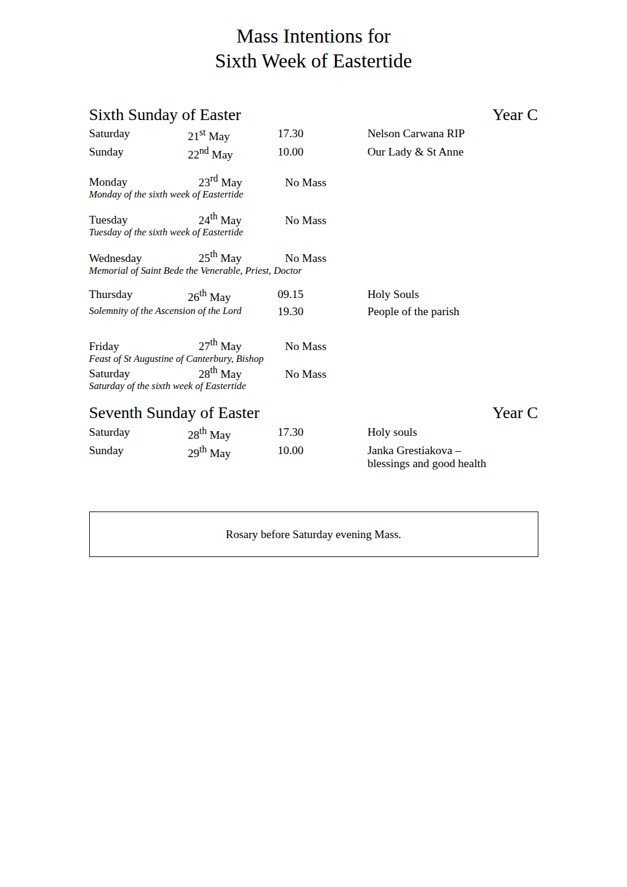Mass Intentions for
Sixth Week of Eastertide
Sixth Sunday of Easter
Year C
| Saturday | 21 st May | 17.30 | Nelson Carwana RIP |
| Sunday | 22 nd May | 10.00 | Our Lady & St Anne |
Monday 23rd May No Mass
Monday of the sixth week of Eastertide
Tuesday 24th May No Mass
Tuesday of the sixth week of Eastertide
Wednesday 25th May No Mass
Memorial of Saint Bede the Venerable, Priest, Doctor
| Thursday | 26 th May | 09.15 | Holy Souls |
| Solemnity of the Ascension of the Lord | 19.30 | People of the parish |
Friday 27th May No Mass
Feast of St Augustine of Canterbury, Bishop
Saturday 28th May No Mass
Saturday of the sixth week of Eastertide
Seventh Sunday of Easter
Year C
| Saturday | 28 th May | 17.30 | Holy souls |
| Sunday | 29 th May | 10.00 | Janka Grestiakova – blessings and good health |
Rosary before Saturday evening Mass.